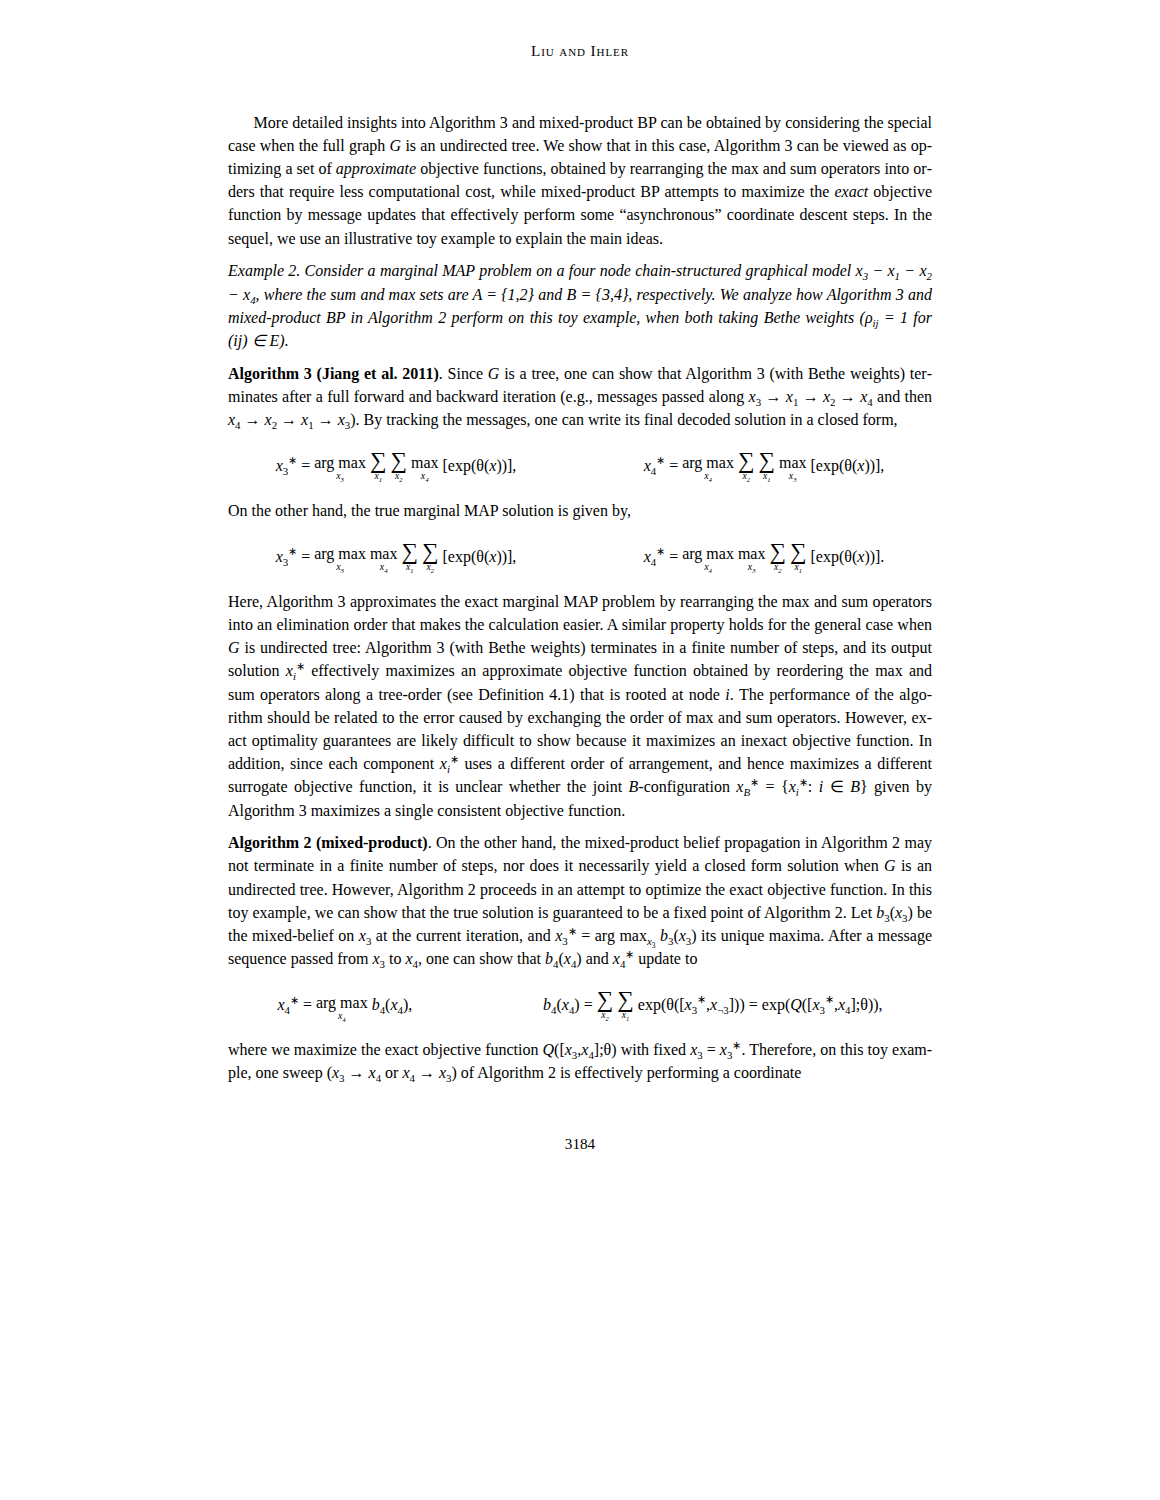Liu and Ihler
More detailed insights into Algorithm 3 and mixed-product BP can be obtained by considering the special case when the full graph G is an undirected tree. We show that in this case, Algorithm 3 can be viewed as optimizing a set of approximate objective functions, obtained by rearranging the max and sum operators into orders that require less computational cost, while mixed-product BP attempts to maximize the exact objective function by message updates that effectively perform some “asynchronous” coordinate descent steps. In the sequel, we use an illustrative toy example to explain the main ideas.
Example 2. Consider a marginal MAP problem on a four node chain-structured graphical model x3 − x1 − x2 − x4, where the sum and max sets are A = {1,2} and B = {3,4}, respectively. We analyze how Algorithm 3 and mixed-product BP in Algorithm 2 perform on this toy example, when both taking Bethe weights (ρij = 1 for (ij) ∈ E).
Algorithm 3 (Jiang et al. 2011). Since G is a tree, one can show that Algorithm 3 (with Bethe weights) terminates after a full forward and backward iteration (e.g., messages passed along x3 → x1 → x2 → x4 and then x4 → x2 → x1 → x3). By tracking the messages, one can write its final decoded solution in a closed form,
x3∗ = arg max x3 ∑x1 ∑x2 max x4 [exp(θ(x))],
x4∗ = arg max x4 ∑x2 ∑x1 max x3 [exp(θ(x))],
On the other hand, the true marginal MAP solution is given by,
x3∗ = arg max x3 max x4 ∑x1 ∑x2 [exp(θ(x))],
x4∗ = arg max x4 max x3 ∑x2 ∑x1 [exp(θ(x))].
Here, Algorithm 3 approximates the exact marginal MAP problem by rearranging the max and sum operators into an elimination order that makes the calculation easier. A similar property holds for the general case when G is undirected tree: Algorithm 3 (with Bethe weights) terminates in a finite number of steps, and its output solution xi∗ effectively maximizes an approximate objective function obtained by reordering the max and sum operators along a tree-order (see Definition 4.1) that is rooted at node i. The performance of the algorithm should be related to the error caused by exchanging the order of max and sum operators. However, exact optimality guarantees are likely difficult to show because it maximizes an inexact objective function. In addition, since each component xi∗ uses a different order of arrangement, and hence maximizes a different surrogate objective function, it is unclear whether the joint B-configuration xB∗ = {xi∗: i ∈ B} given by Algorithm 3 maximizes a single consistent objective function.
Algorithm 2 (mixed-product). On the other hand, the mixed-product belief propagation in Algorithm 2 may not terminate in a finite number of steps, nor does it necessarily yield a closed form solution when G is an undirected tree. However, Algorithm 2 proceeds in an attempt to optimize the exact objective function. In this toy example, we can show that the true solution is guaranteed to be a fixed point of Algorithm 2. Let b3(x3) be the mixed-belief on x3 at the current iteration, and x3∗ = arg maxx3 b3(x3) its unique maxima. After a message sequence passed from x3 to x4, one can show that b4(x4) and x4∗ update to
x4∗ = arg max x4 b4(x4),
b4(x4) = ∑x2 ∑x1 exp(θ([x3∗,x¬3])) = exp(Q([x3∗,x4];θ)),
where we maximize the exact objective function Q([x3,x4];θ) with fixed x3 = x3∗. Therefore, on this toy example, one sweep (x3 → x4 or x4 → x3) of Algorithm 2 is effectively performing a coordinate
3184